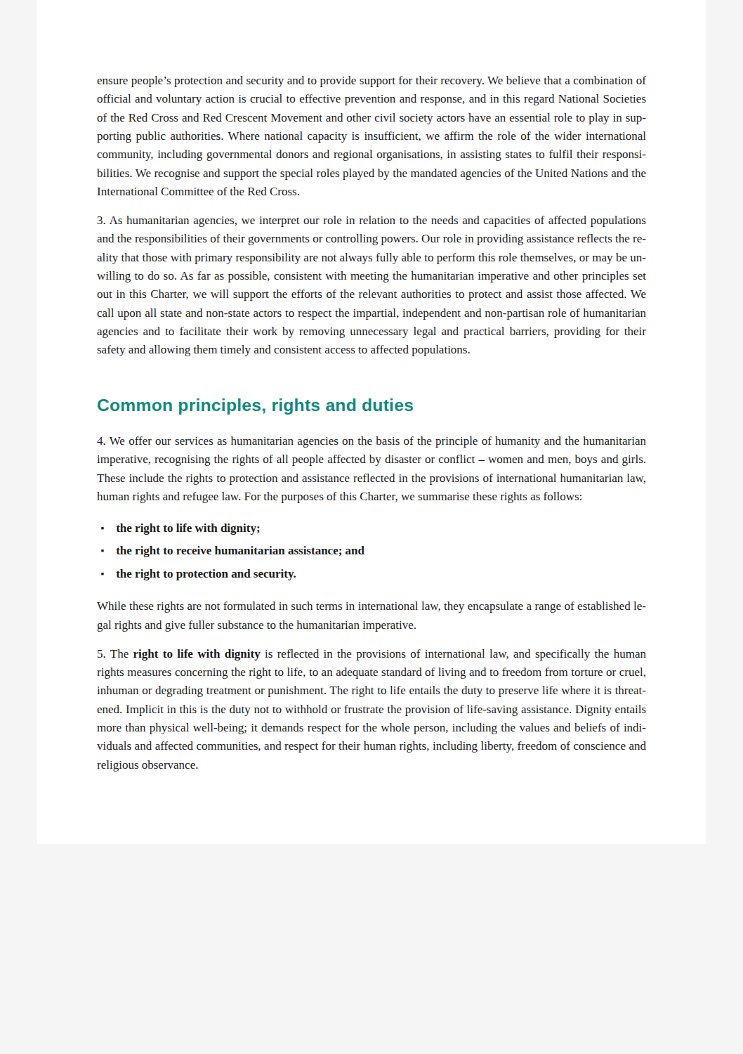ensure people’s protection and security and to provide support for their recovery. We believe that a combination of official and voluntary action is crucial to effective prevention and response, and in this regard National Societies of the Red Cross and Red Crescent Movement and other civil society actors have an essential role to play in supporting public authorities. Where national capacity is insufficient, we affirm the role of the wider international community, including governmental donors and regional organisations, in assisting states to fulfil their responsibilities. We recognise and support the special roles played by the mandated agencies of the United Nations and the International Committee of the Red Cross.
3. As humanitarian agencies, we interpret our role in relation to the needs and capacities of affected populations and the responsibilities of their governments or controlling powers. Our role in providing assistance reflects the reality that those with primary responsibility are not always fully able to perform this role themselves, or may be unwilling to do so. As far as possible, consistent with meeting the humanitarian imperative and other principles set out in this Charter, we will support the efforts of the relevant authorities to protect and assist those affected. We call upon all state and non-state actors to respect the impartial, independent and non-partisan role of humanitarian agencies and to facilitate their work by removing unnecessary legal and practical barriers, providing for their safety and allowing them timely and consistent access to affected populations.
Common principles, rights and duties
4. We offer our services as humanitarian agencies on the basis of the principle of humanity and the humanitarian imperative, recognising the rights of all people affected by disaster or conflict – women and men, boys and girls. These include the rights to protection and assistance reflected in the provisions of international humanitarian law, human rights and refugee law. For the purposes of this Charter, we summarise these rights as follows:
the right to life with dignity;
the right to receive humanitarian assistance; and
the right to protection and security.
While these rights are not formulated in such terms in international law, they encapsulate a range of established legal rights and give fuller substance to the humanitarian imperative.
5. The right to life with dignity is reflected in the provisions of international law, and specifically the human rights measures concerning the right to life, to an adequate standard of living and to freedom from torture or cruel, inhuman or degrading treatment or punishment. The right to life entails the duty to preserve life where it is threatened. Implicit in this is the duty not to withhold or frustrate the provision of life-saving assistance. Dignity entails more than physical well-being; it demands respect for the whole person, including the values and beliefs of individuals and affected communities, and respect for their human rights, including liberty, freedom of conscience and religious observance.